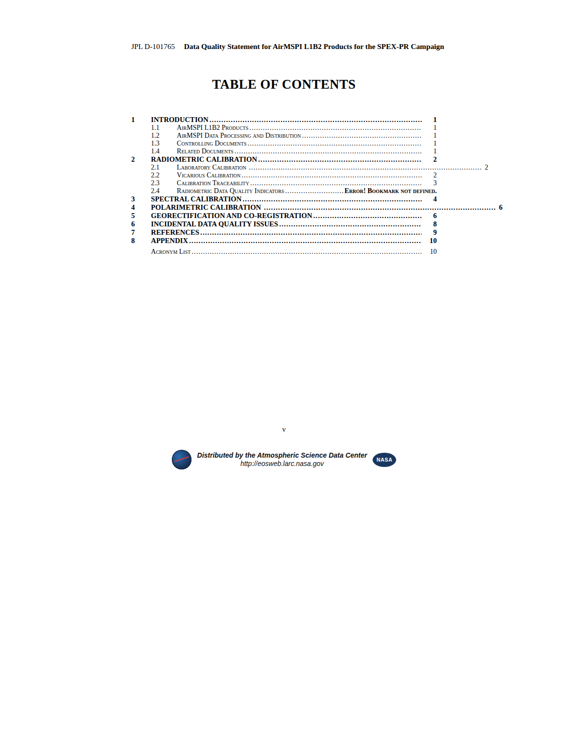JPL D-101765 Data Quality Statement for AirMSPI L1B2 Products for the SPEX-PR Campaign
TABLE OF CONTENTS
1 Introduction .................................................................................................................. 1
1.1 AirMSPI L1B2 Products ......................................................................................................... 1
1.2 AirMSPI Data Processing and Distribution ......................................................................... 1
1.3 Controlling Documents ....................................................................................................... 1
1.4 Related Documents ........................................................................................................... 1
2 Radiometric Calibration .................................................................................................. 2
2.1 Laboratory Calibration </span ....................................................................................................... 2
2.2 Vicarious Calibration ......................................................................................................... 2
2.3 Calibration Traceability ....................................................................................................... 3
2.4 Radiometric Data Quality Indicators ........................... Error! Bookmark not defined.
3 Spectral Calibration ......................................................................................................... 4
4 Polarimetric Calibration </span .................................................................................................. 6
5 Georectification and Co-Registration ..................................................................... 6
6 Incidental Data Quality Issues ..................................................................................... 8
7 References ....................................................................................................................... 9
8 Appendix ......................................................................................................................... 10
Acronym List ..................................................................................................................... 10
v
Distributed by the Atmospheric Science Data Center
http://eosweb.larc.nasa.gov
NASA